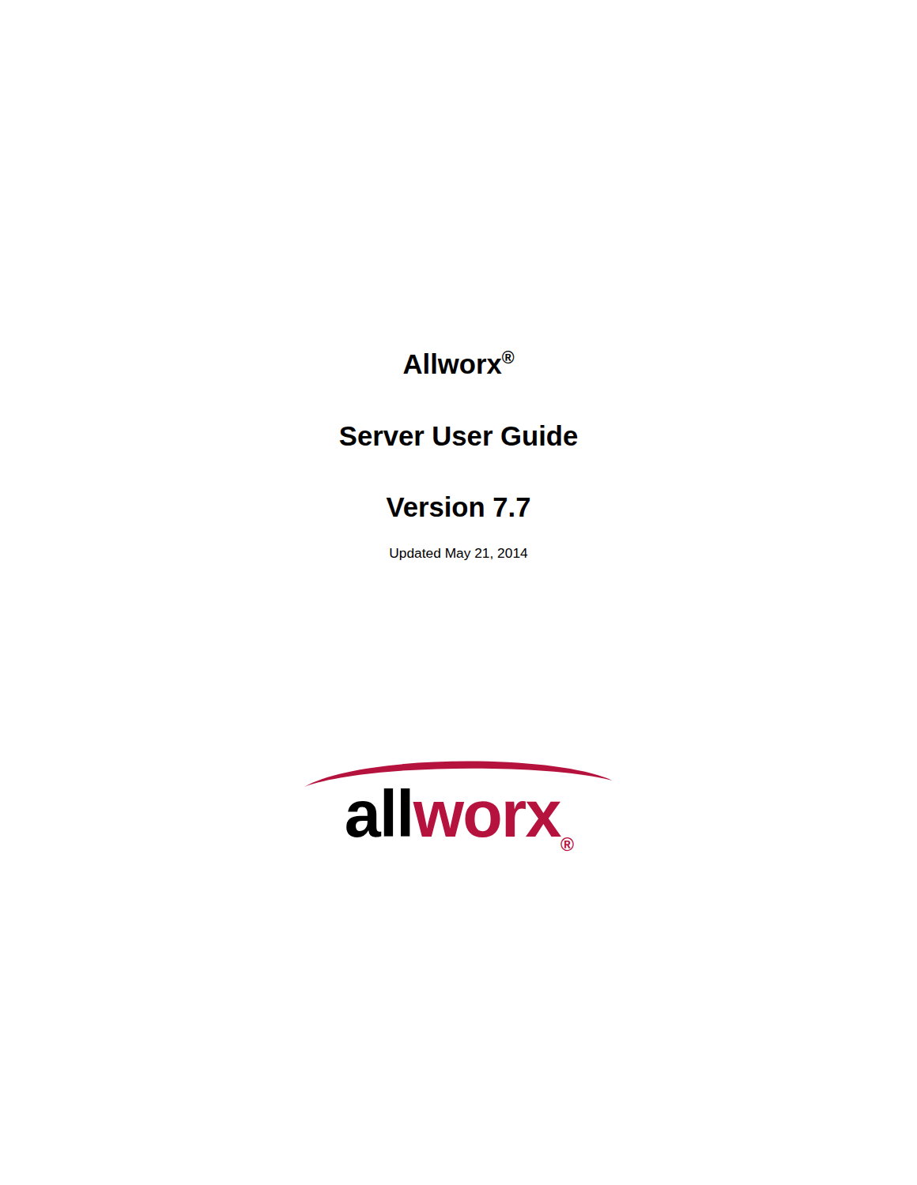Allworx®
Server User Guide
Version 7.7
Updated May 21, 2014
all worx®